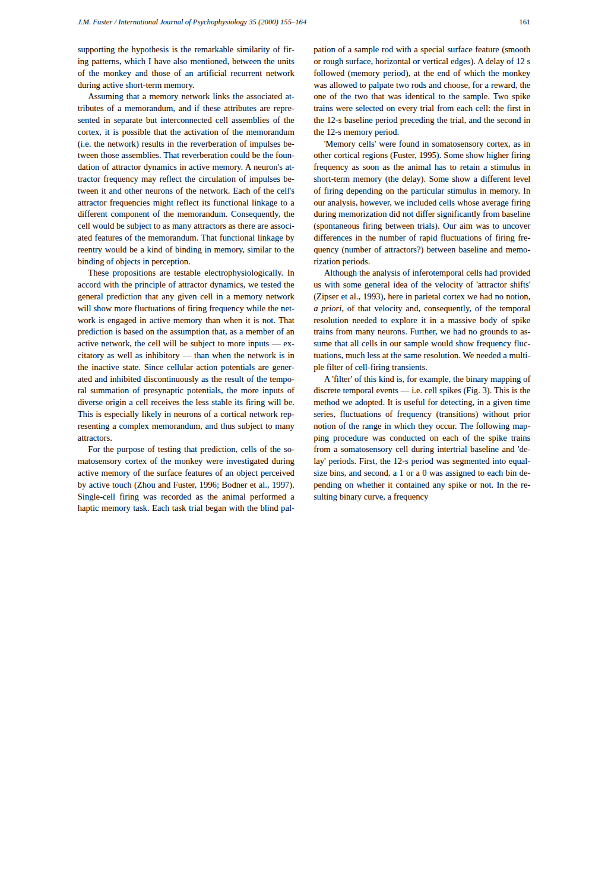J.M. Fuster / International Journal of Psychophysiology 35 (2000) 155–164 161
supporting the hypothesis is the remarkable similarity of firing patterns, which I have also mentioned, between the units of the monkey and those of an artificial recurrent network during active short-term memory.
Assuming that a memory network links the associated attributes of a memorandum, and if these attributes are represented in separate but interconnected cell assemblies of the cortex, it is possible that the activation of the memorandum (i.e. the network) results in the reverberation of impulses between those assemblies. That reverberation could be the foundation of attractor dynamics in active memory. A neuron's attractor frequency may reflect the circulation of impulses between it and other neurons of the network. Each of the cell's attractor frequencies might reflect its functional linkage to a different component of the memorandum. Consequently, the cell would be subject to as many attractors as there are associated features of the memorandum. That functional linkage by reentry would be a kind of binding in memory, similar to the binding of objects in perception.
These propositions are testable electrophysiologically. In accord with the principle of attractor dynamics, we tested the general prediction that any given cell in a memory network will show more fluctuations of firing frequency while the network is engaged in active memory than when it is not. That prediction is based on the assumption that, as a member of an active network, the cell will be subject to more inputs — excitatory as well as inhibitory — than when the network is in the inactive state. Since cellular action potentials are generated and inhibited discontinuously as the result of the temporal summation of presynaptic potentials, the more inputs of diverse origin a cell receives the less stable its firing will be. This is especially likely in neurons of a cortical network representing a complex memorandum, and thus subject to many attractors.
For the purpose of testing that prediction, cells of the somatosensory cortex of the monkey were investigated during active memory of the surface features of an object perceived by active touch (Zhou and Fuster, 1996; Bodner et al., 1997). Single-cell firing was recorded as the animal performed a haptic memory task. Each task trial began with the blind palpation of a sample rod with a special surface feature (smooth or rough surface, horizontal or vertical edges). A delay of 12 s followed (memory period), at the end of which the monkey was allowed to palpate two rods and choose, for a reward, the one of the two that was identical to the sample. Two spike trains were selected on every trial from each cell: the first in the 12-s baseline period preceding the trial, and the second in the 12-s memory period.
'Memory cells' were found in somatosensory cortex, as in other cortical regions (Fuster, 1995). Some show higher firing frequency as soon as the animal has to retain a stimulus in short-term memory (the delay). Some show a different level of firing depending on the particular stimulus in memory. In our analysis, however, we included cells whose average firing during memorization did not differ significantly from baseline (spontaneous firing between trials). Our aim was to uncover differences in the number of rapid fluctuations of firing frequency (number of attractors?) between baseline and memorization periods.
Although the analysis of inferotemporal cells had provided us with some general idea of the velocity of 'attractor shifts' (Zipser et al., 1993), here in parietal cortex we had no notion, a priori, of that velocity and, consequently, of the temporal resolution needed to explore it in a massive body of spike trains from many neurons. Further, we had no grounds to assume that all cells in our sample would show frequency fluctuations, much less at the same resolution. We needed a multiple filter of cell-firing transients.
A 'filter' of this kind is, for example, the binary mapping of discrete temporal events — i.e. cell spikes (Fig. 3). This is the method we adopted. It is useful for detecting, in a given time series, fluctuations of frequency (transitions) without prior notion of the range in which they occur. The following mapping procedure was conducted on each of the spike trains from a somatosensory cell during intertrial baseline and 'delay' periods. First, the 12-s period was segmented into equal-size bins, and second, a 1 or a 0 was assigned to each bin depending on whether it contained any spike or not. In the resulting binary curve, a frequency